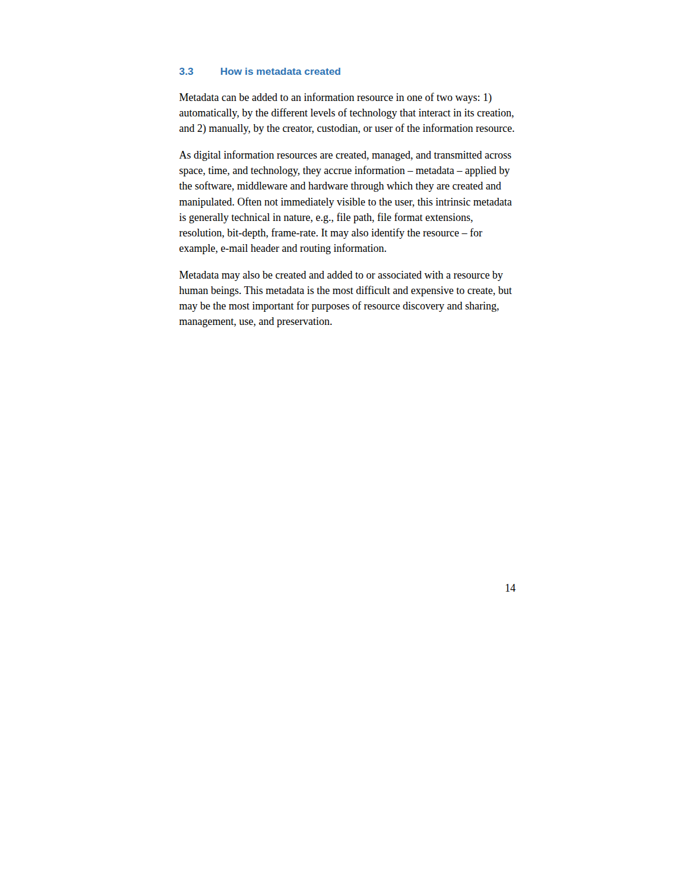3.3 How is metadata created
Metadata can be added to an information resource in one of two ways: 1) automatically, by the different levels of technology that interact in its creation, and 2) manually, by the creator, custodian, or user of the information resource.
As digital information resources are created, managed, and transmitted across space, time, and technology, they accrue information – metadata – applied by the software, middleware and hardware through which they are created and manipulated. Often not immediately visible to the user, this intrinsic metadata is generally technical in nature, e.g., file path, file format extensions, resolution, bit-depth, frame-rate. It may also identify the resource – for example, e-mail header and routing information.
Metadata may also be created and added to or associated with a resource by human beings. This metadata is the most difficult and expensive to create, but may be the most important for purposes of resource discovery and sharing, management, use, and preservation.
14